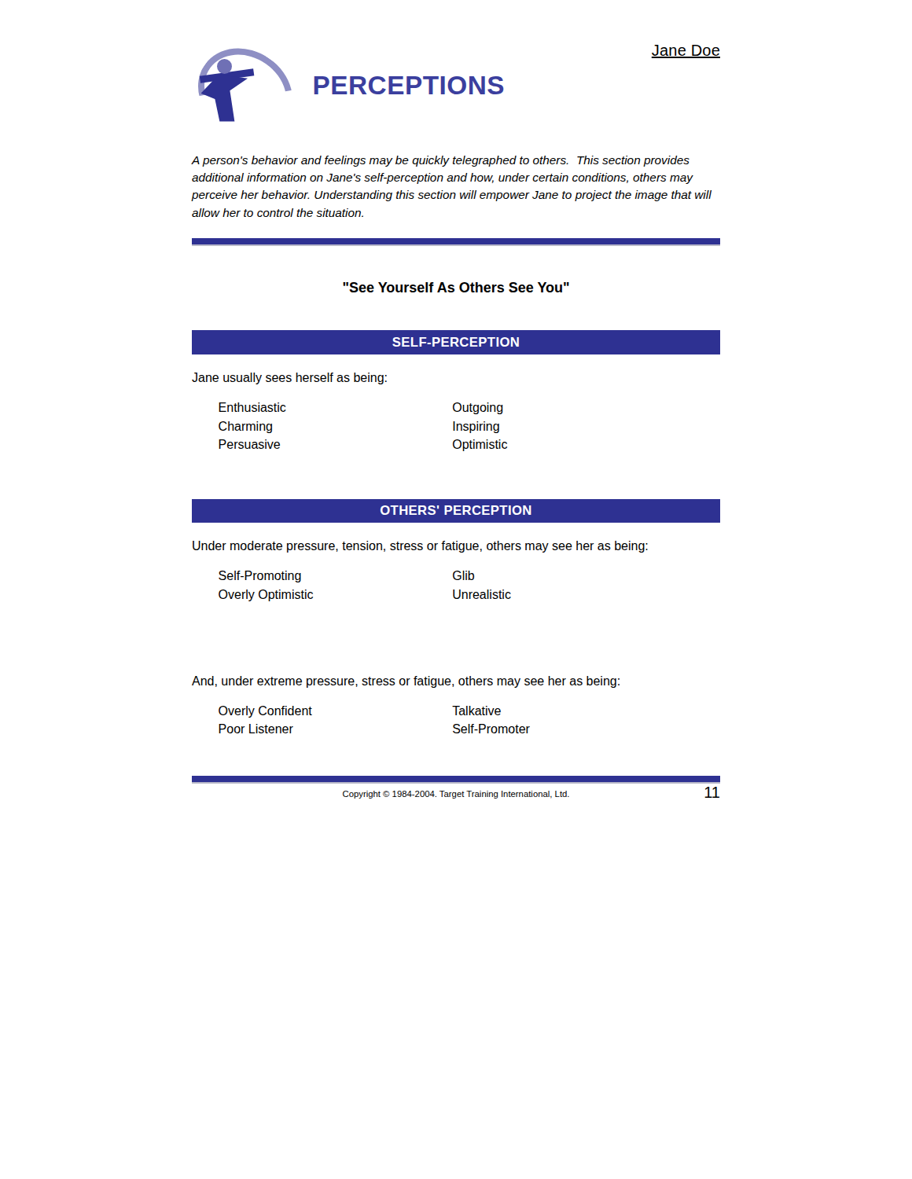Jane Doe
PERCEPTIONS
A person's behavior and feelings may be quickly telegraphed to others. This section provides additional information on Jane's self-perception and how, under certain conditions, others may perceive her behavior. Understanding this section will empower Jane to project the image that will allow her to control the situation.
"See Yourself As Others See You"
SELF-PERCEPTION
Jane usually sees herself as being:
Enthusiastic
Outgoing
Charming
Inspiring
Persuasive
Optimistic
OTHERS' PERCEPTION
Under moderate pressure, tension, stress or fatigue, others may see her as being:
Self-Promoting
Glib
Overly Optimistic
Unrealistic
And, under extreme pressure, stress or fatigue, others may see her as being:
Overly Confident
Talkative
Poor Listener
Self-Promoter
Copyright © 1984-2004. Target Training International, Ltd.
11